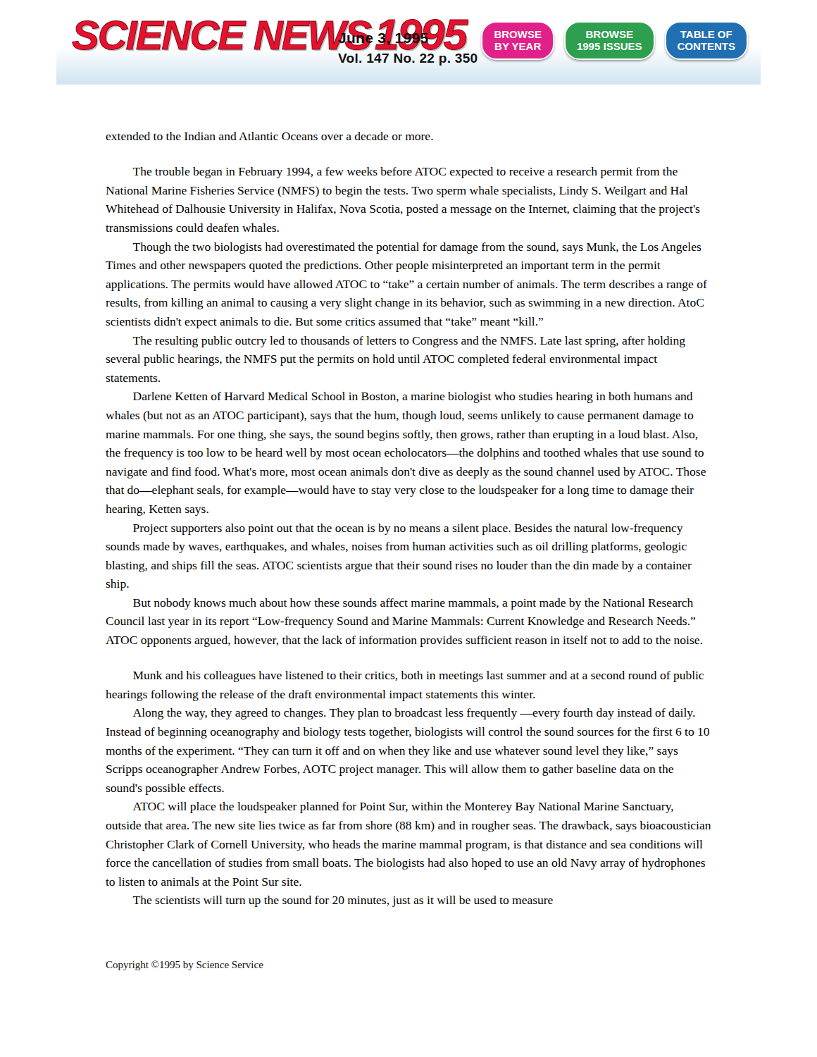SCIENCE NEWS1995
June 3, 1995
Vol. 147 No. 22 p. 350
BROWSE
BY YEAR BROWSE
1995 ISSUES TABLE OF
CONTENTS
extended to the Indian and Atlantic Oceans over a decade or more.
The trouble began in February 1994, a few weeks before ATOC expected to receive a research permit from the National Marine Fisheries Service (NMFS) to begin the tests. Two sperm whale specialists, Lindy S. Weilgart and Hal Whitehead of Dalhousie University in Halifax, Nova Scotia, posted a message on the Internet, claiming that the project's transmissions could deafen whales.
Though the two biologists had overestimated the potential for damage from the sound, says Munk, the Los Angeles Times and other newspapers quoted the predictions. Other people misinterpreted an important term in the permit applications. The permits would have allowed ATOC to “take” a certain number of animals. The term describes a range of results, from killing an animal to causing a very slight change in its behavior, such as swimming in a new direction. AtoC scientists didn't expect animals to die. But some critics assumed that “take” meant “kill.”
The resulting public outcry led to thousands of letters to Congress and the NMFS. Late last spring, after holding several public hearings, the NMFS put the permits on hold until ATOC completed federal environmental impact statements.
Darlene Ketten of Harvard Medical School in Boston, a marine biologist who studies hearing in both humans and whales (but not as an ATOC participant), says that the hum, though loud, seems unlikely to cause permanent damage to marine mammals. For one thing, she says, the sound begins softly, then grows, rather than erupting in a loud blast. Also, the frequency is too low to be heard well by most ocean echolocators—the dolphins and toothed whales that use sound to navigate and find food. What's more, most ocean animals don't dive as deeply as the sound channel used by ATOC. Those that do—elephant seals, for example—would have to stay very close to the loudspeaker for a long time to damage their hearing, Ketten says.
Project supporters also point out that the ocean is by no means a silent place. Besides the natural low-frequency sounds made by waves, earthquakes, and whales, noises from human activities such as oil drilling platforms, geologic blasting, and ships fill the seas. ATOC scientists argue that their sound rises no louder than the din made by a container ship.
But nobody knows much about how these sounds affect marine mammals, a point made by the National Research Council last year in its report “Low-frequency Sound and Marine Mammals: Current Knowledge and Research Needs.” ATOC opponents argued, however, that the lack of information provides sufficient reason in itself not to add to the noise.
Munk and his colleagues have listened to their critics, both in meetings last summer and at a second round of public hearings following the release of the draft environmental impact statements this winter.
Along the way, they agreed to changes. They plan to broadcast less frequently —every fourth day instead of daily. Instead of beginning oceanography and biology tests together, biologists will control the sound sources for the first 6 to 10 months of the experiment. “They can turn it off and on when they like and use whatever sound level they like,” says Scripps oceanographer Andrew Forbes, AOTC project manager. This will allow them to gather baseline data on the sound's possible effects.
ATOC will place the loudspeaker planned for Point Sur, within the Monterey Bay National Marine Sanctuary, outside that area. The new site lies twice as far from shore (88 km) and in rougher seas. The drawback, says bioacoustician Christopher Clark of Cornell University, who heads the marine mammal program, is that distance and sea conditions will force the cancellation of studies from small boats. The biologists had also hoped to use an old Navy array of hydrophones to listen to animals at the Point Sur site.
The scientists will turn up the sound for 20 minutes, just as it will be used to measure
Copyright ©1995 by Science Service